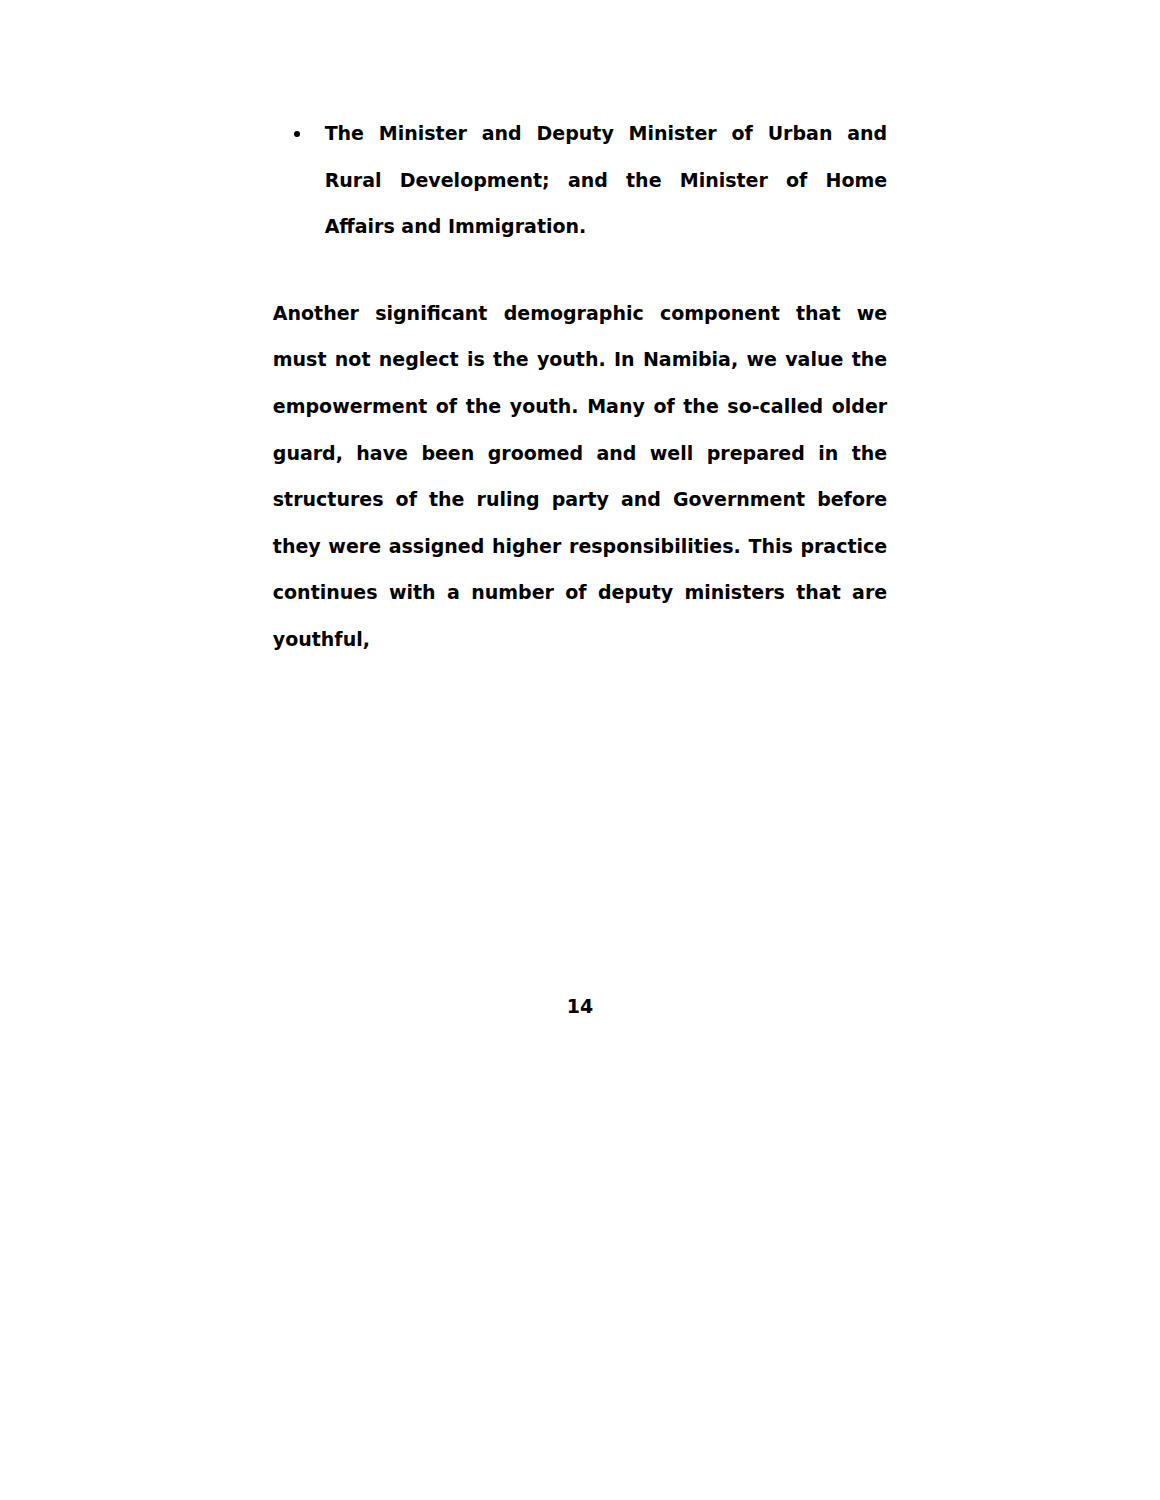The Minister and Deputy Minister of Urban and Rural Development; and the Minister of Home Affairs and Immigration.
Another significant demographic component that we must not neglect is the youth. In Namibia, we value the empowerment of the youth. Many of the so-called older guard, have been groomed and well prepared in the structures of the ruling party and Government before they were assigned higher responsibilities. This practice continues with a number of deputy ministers that are youthful,
14